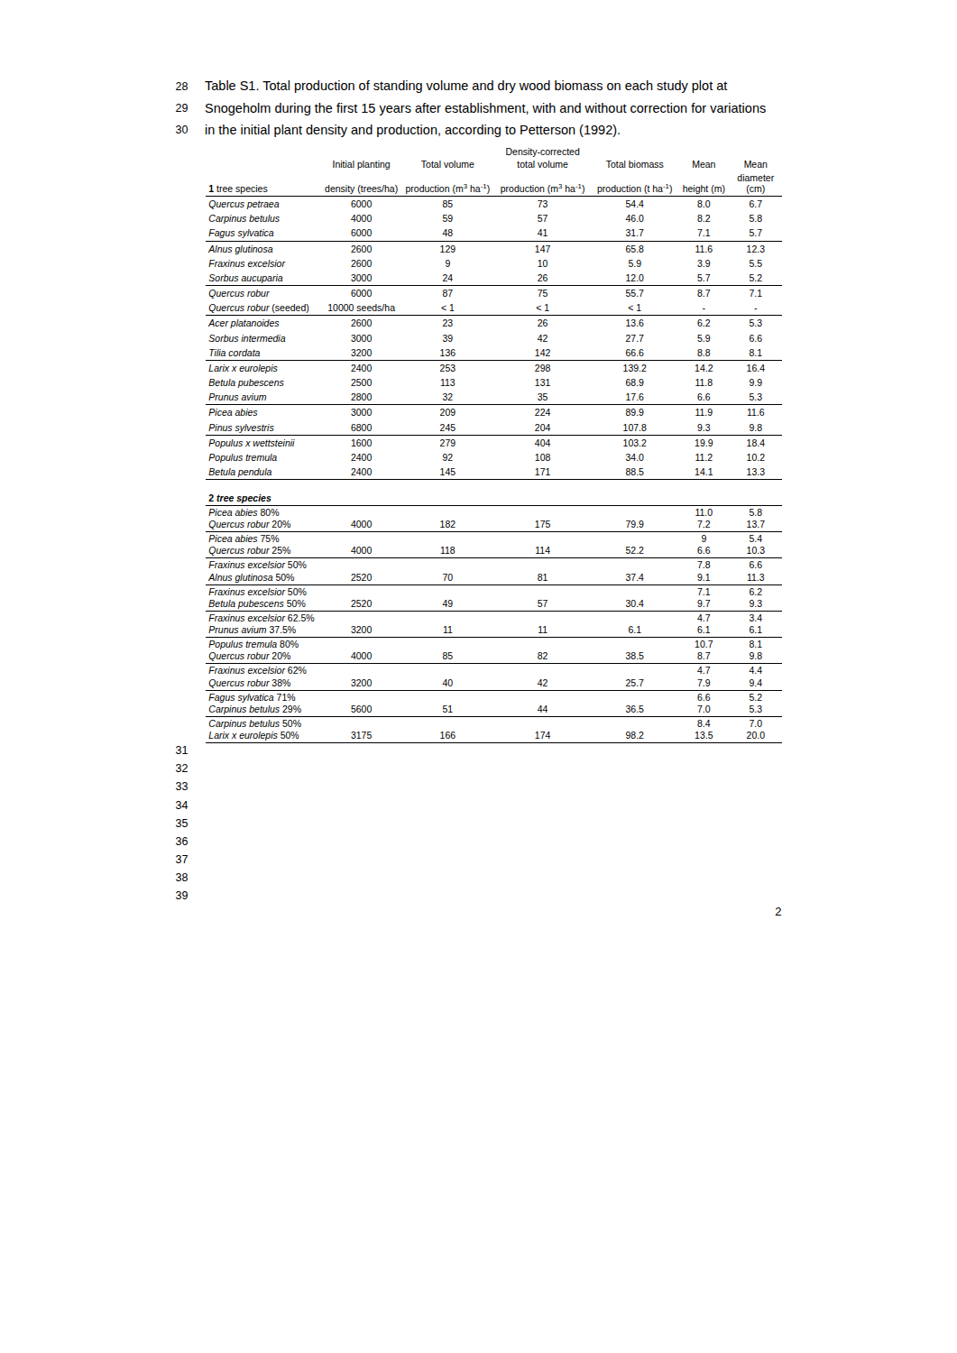28
Table S1. Total production of standing volume and dry wood biomass on each study plot at
29
Snogeholm during the first 15 years after establishment, with and without correction for variations
30
in the initial plant density and production, according to Petterson (1992).
| | | | Density-corrected | | | |
| --- | --- | --- | --- | --- | --- | --- |
| | Initial planting | Total volume | total volume | Total biomass | Mean | Mean |
| 1 tree species | density (trees/ha) | production (m 3 ha -1 ) | production (m 3 ha -1 ) | production (t ha -1 ) | height (m) | diameter (cm) |
| Quercus petraea | 6000 | 85 | 73 | 54.4 | 8.0 | 6.7 |
| Carpinus betulus | 4000 | 59 | 57 | 46.0 | 8.2 | 5.8 |
| Fagus sylvatica | 6000 | 48 | 41 | 31.7 | 7.1 | 5.7 |
| Alnus glutinosa | 2600 | 129 | 147 | 65.8 | 11.6 | 12.3 |
| Fraxinus excelsior | 2600 | 9 | 10 | 5.9 | 3.9 | 5.5 |
| Sorbus aucuparia | 3000 | 24 | 26 | 12.0 | 5.7 | 5.2 |
| Quercus robur | 6000 | 87 | 75 | 55.7 | 8.7 | 7.1 |
| Quercus robur (seeded) | 10000 seeds/ha | < 1 | < 1 | < 1 | - | - |
| Acer platanoides | 2600 | 23 | 26 | 13.6 | 6.2 | 5.3 |
| Sorbus intermedia | 3000 | 39 | 42 | 27.7 | 5.9 | 6.6 |
| Tilia cordata | 3200 | 136 | 142 | 66.6 | 8.8 | 8.1 |
| Larix x eurolepis | 2400 | 253 | 298 | 139.2 | 14.2 | 16.4 |
| Betula pubescens | 2500 | 113 | 131 | 68.9 | 11.8 | 9.9 |
| Prunus avium | 2800 | 32 | 35 | 17.6 | 6.6 | 5.3 |
| Picea abies | 3000 | 209 | 224 | 89.9 | 11.9 | 11.6 |
| Pinus sylvestris | 6800 | 245 | 204 | 107.8 | 9.3 | 9.8 |
| Populus x wettsteinii | 1600 | 279 | 404 | 103.2 | 19.9 | 18.4 |
| Populus tremula | 2400 | 92 | 108 | 34.0 | 11.2 | 10.2 |
| Betula pendula | 2400 | 145 | 171 | 88.5 | 14.1 | 13.3 |
| 2 tree species | | | | | | |
| Picea abies 80% Quercus robur 20% | 4000 | 182 | 175 | 79.9 | 11.0 7.2 | 5.8 13.7 |
| Picea abies 75% Quercus robur 25% | 4000 | 118 | 114 | 52.2 | 9 6.6 | 5.4 10.3 |
| Fraxinus excelsior 50% Alnus glutinosa 50% | 2520 | 70 | 81 | 37.4 | 7.8 9.1 | 6.6 11.3 |
| Fraxinus excelsior 50% Betula pubescens 50% | 2520 | 49 | 57 | 30.4 | 7.1 9.7 | 6.2 9.3 |
| Fraxinus excelsior 62.5% Prunus avium 37.5% | 3200 | 11 | 11 | 6.1 | 4.7 6.1 | 3.4 6.1 |
| Populus tremula 80% Quercus robur 20% | 4000 | 85 | 82 | 38.5 | 10.7 8.7 | 8.1 9.8 |
| Fraxinus excelsior 62% Quercus robur 38% | 3200 | 40 | 42 | 25.7 | 4.7 7.9 | 4.4 9.4 |
| Fagus sylvatica 71% Carpinus betulus 29% | 5600 | 51 | 44 | 36.5 | 6.6 7.0 | 5.2 5.3 |
| Carpinus betulus 50% Larix x eurolepis 50% | 3175 | 166 | 174 | 98.2 | 8.4 13.5 | 7.0 20.0 |
31
32
33
34
35
36
37
38
39
2